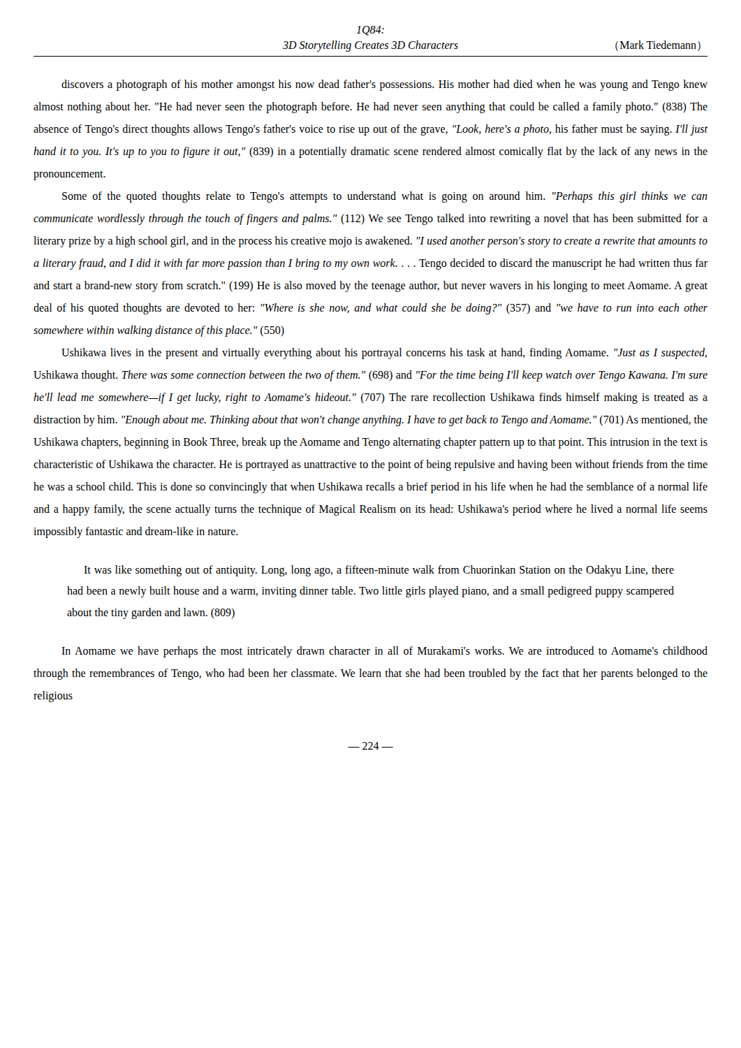1Q84:
3D Storytelling Creates 3D Characters
（Mark Tiedemann）
discovers a photograph of his mother amongst his now dead father's possessions. His mother had died when he was young and Tengo knew almost nothing about her. "He had never seen the photograph before. He had never seen anything that could be called a family photo." (838) The absence of Tengo's direct thoughts allows Tengo's father's voice to rise up out of the grave, "Look, here's a photo, his father must be saying. I'll just hand it to you. It's up to you to figure it out," (839) in a potentially dramatic scene rendered almost comically flat by the lack of any news in the pronouncement.
Some of the quoted thoughts relate to Tengo's attempts to understand what is going on around him. "Perhaps this girl thinks we can communicate wordlessly through the touch of fingers and palms." (112) We see Tengo talked into rewriting a novel that has been submitted for a literary prize by a high school girl, and in the process his creative mojo is awakened. "I used another person's story to create a rewrite that amounts to a literary fraud, and I did it with far more passion than I bring to my own work. . . . Tengo decided to discard the manuscript he had written thus far and start a brand-new story from scratch." (199) He is also moved by the teenage author, but never wavers in his longing to meet Aomame. A great deal of his quoted thoughts are devoted to her: "Where is she now, and what could she be doing?" (357) and "we have to run into each other somewhere within walking distance of this place." (550)
Ushikawa lives in the present and virtually everything about his portrayal concerns his task at hand, finding Aomame. "Just as I suspected, Ushikawa thought. There was some connection between the two of them." (698) and "For the time being I'll keep watch over Tengo Kawana. I'm sure he'll lead me somewhere—if I get lucky, right to Aomame's hideout." (707) The rare recollection Ushikawa finds himself making is treated as a distraction by him. "Enough about me. Thinking about that won't change anything. I have to get back to Tengo and Aomame." (701) As mentioned, the Ushikawa chapters, beginning in Book Three, break up the Aomame and Tengo alternating chapter pattern up to that point. This intrusion in the text is characteristic of Ushikawa the character. He is portrayed as unattractive to the point of being repulsive and having been without friends from the time he was a school child. This is done so convincingly that when Ushikawa recalls a brief period in his life when he had the semblance of a normal life and a happy family, the scene actually turns the technique of Magical Realism on its head: Ushikawa's period where he lived a normal life seems impossibly fantastic and dream-like in nature.
It was like something out of antiquity. Long, long ago, a fifteen-minute walk from Chuorinkan Station on the Odakyu Line, there had been a newly built house and a warm, inviting dinner table. Two little girls played piano, and a small pedigreed puppy scampered about the tiny garden and lawn. (809)
In Aomame we have perhaps the most intricately drawn character in all of Murakami's works. We are introduced to Aomame's childhood through the remembrances of Tengo, who had been her classmate. We learn that she had been troubled by the fact that her parents belonged to the religious
— 224 —